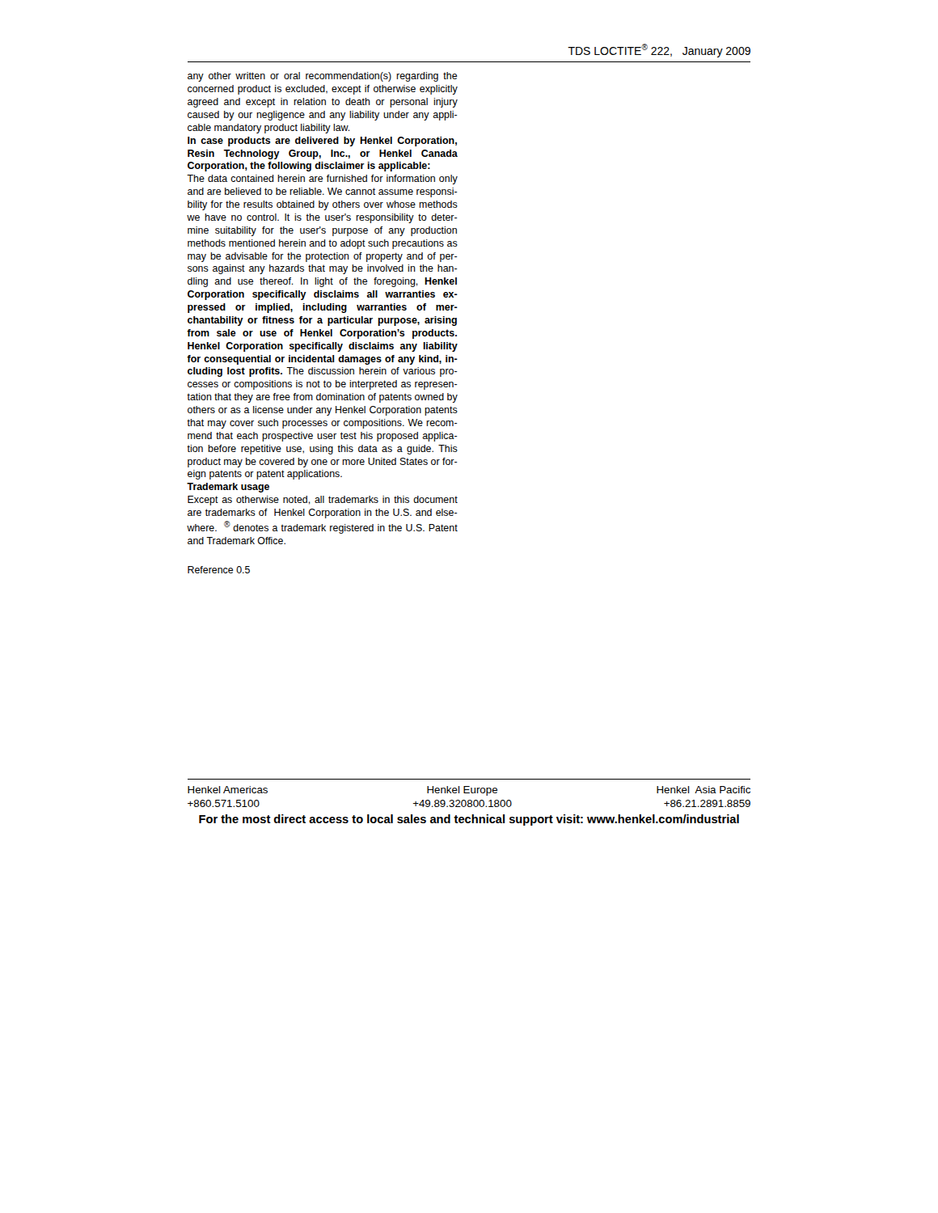TDS LOCTITE® 222, January 2009
any other written or oral recommendation(s) regarding the concerned product is excluded, except if otherwise explicitly agreed and except in relation to death or personal injury caused by our negligence and any liability under any applicable mandatory product liability law.
In case products are delivered by Henkel Corporation, Resin Technology Group, Inc., or Henkel Canada Corporation, the following disclaimer is applicable:
The data contained herein are furnished for information only and are believed to be reliable. We cannot assume responsibility for the results obtained by others over whose methods we have no control. It is the user's responsibility to determine suitability for the user's purpose of any production methods mentioned herein and to adopt such precautions as may be advisable for the protection of property and of persons against any hazards that may be involved in the handling and use thereof. In light of the foregoing, Henkel Corporation specifically disclaims all warranties expressed or implied, including warranties of merchantability or fitness for a particular purpose, arising from sale or use of Henkel Corporation’s products. Henkel Corporation specifically disclaims any liability for consequential or incidental damages of any kind, including lost profits. The discussion herein of various processes or compositions is not to be interpreted as representation that they are free from domination of patents owned by others or as a license under any Henkel Corporation patents that may cover such processes or compositions. We recommend that each prospective user test his proposed application before repetitive use, using this data as a guide. This product may be covered by one or more United States or foreign patents or patent applications.
Trademark usage
Except as otherwise noted, all trademarks in this document are trademarks of Henkel Corporation in the U.S. and elsewhere. ® denotes a trademark registered in the U.S. Patent and Trademark Office.
Reference 0.5
Henkel Americas
+860.571.5100
Henkel Europe
+49.89.320800.1800
Henkel Asia Pacific
+86.21.2891.8859
For the most direct access to local sales and technical support visit: www.henkel.com/industrial